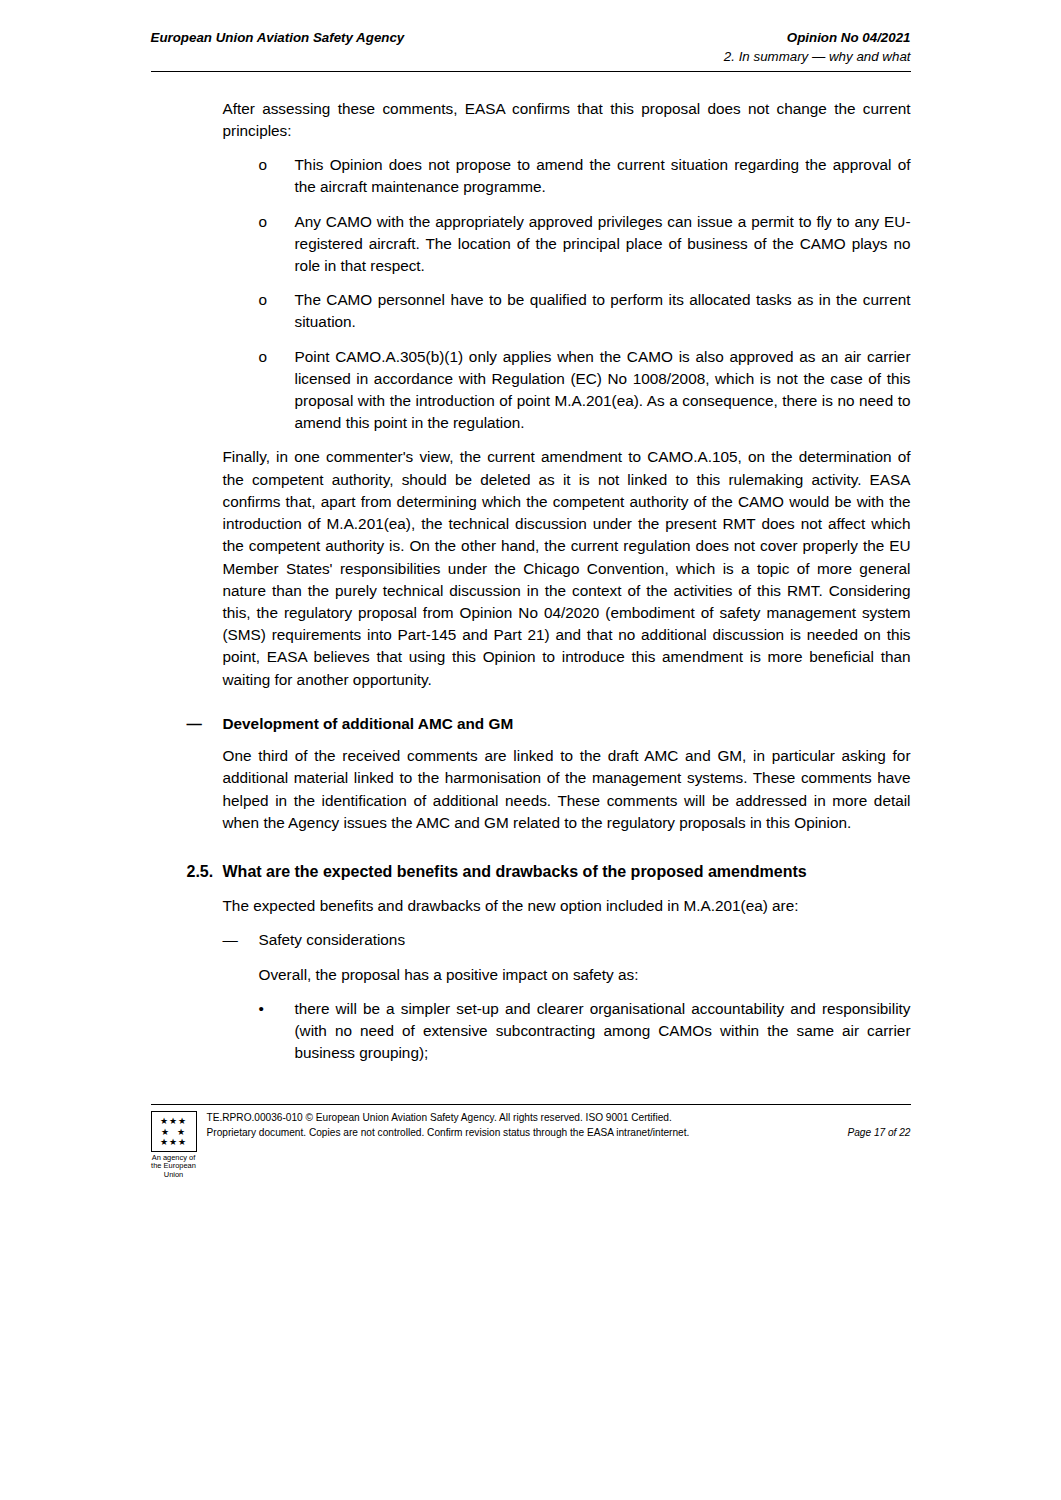European Union Aviation Safety Agency
Opinion No 04/2021 2. In summary — why and what
After assessing these comments, EASA confirms that this proposal does not change the current principles:
This Opinion does not propose to amend the current situation regarding the approval of the aircraft maintenance programme.
Any CAMO with the appropriately approved privileges can issue a permit to fly to any EU-registered aircraft. The location of the principal place of business of the CAMO plays no role in that respect.
The CAMO personnel have to be qualified to perform its allocated tasks as in the current situation.
Point CAMO.A.305(b)(1) only applies when the CAMO is also approved as an air carrier licensed in accordance with Regulation (EC) No 1008/2008, which is not the case of this proposal with the introduction of point M.A.201(ea). As a consequence, there is no need to amend this point in the regulation.
Finally, in one commenter's view, the current amendment to CAMO.A.105, on the determination of the competent authority, should be deleted as it is not linked to this rulemaking activity. EASA confirms that, apart from determining which the competent authority of the CAMO would be with the introduction of M.A.201(ea), the technical discussion under the present RMT does not affect which the competent authority is. On the other hand, the current regulation does not cover properly the EU Member States' responsibilities under the Chicago Convention, which is a topic of more general nature than the purely technical discussion in the context of the activities of this RMT. Considering this, the regulatory proposal from Opinion No 04/2020 (embodiment of safety management system (SMS) requirements into Part-145 and Part 21) and that no additional discussion is needed on this point, EASA believes that using this Opinion to introduce this amendment is more beneficial than waiting for another opportunity.
—Development of additional AMC and GM
One third of the received comments are linked to the draft AMC and GM, in particular asking for additional material linked to the harmonisation of the management systems. These comments have helped in the identification of additional needs. These comments will be addressed in more detail when the Agency issues the AMC and GM related to the regulatory proposals in this Opinion.
2.5. What are the expected benefits and drawbacks of the proposed amendments
The expected benefits and drawbacks of the new option included in M.A.201(ea) are:
Safety considerations
Overall, the proposal has a positive impact on safety as:
there will be a simpler set-up and clearer organisational accountability and responsibility (with no need of extensive subcontracting among CAMOs within the same air carrier business grouping);
★★★
★ ★
★★★ An agency of the European Union
TE.RPRO.00036-010 © European Union Aviation Safety Agency. All rights reserved. ISO 9001 Certified. Proprietary document. Copies are not controlled. Confirm revision status through the EASA intranet/internet. Page 17 of 22